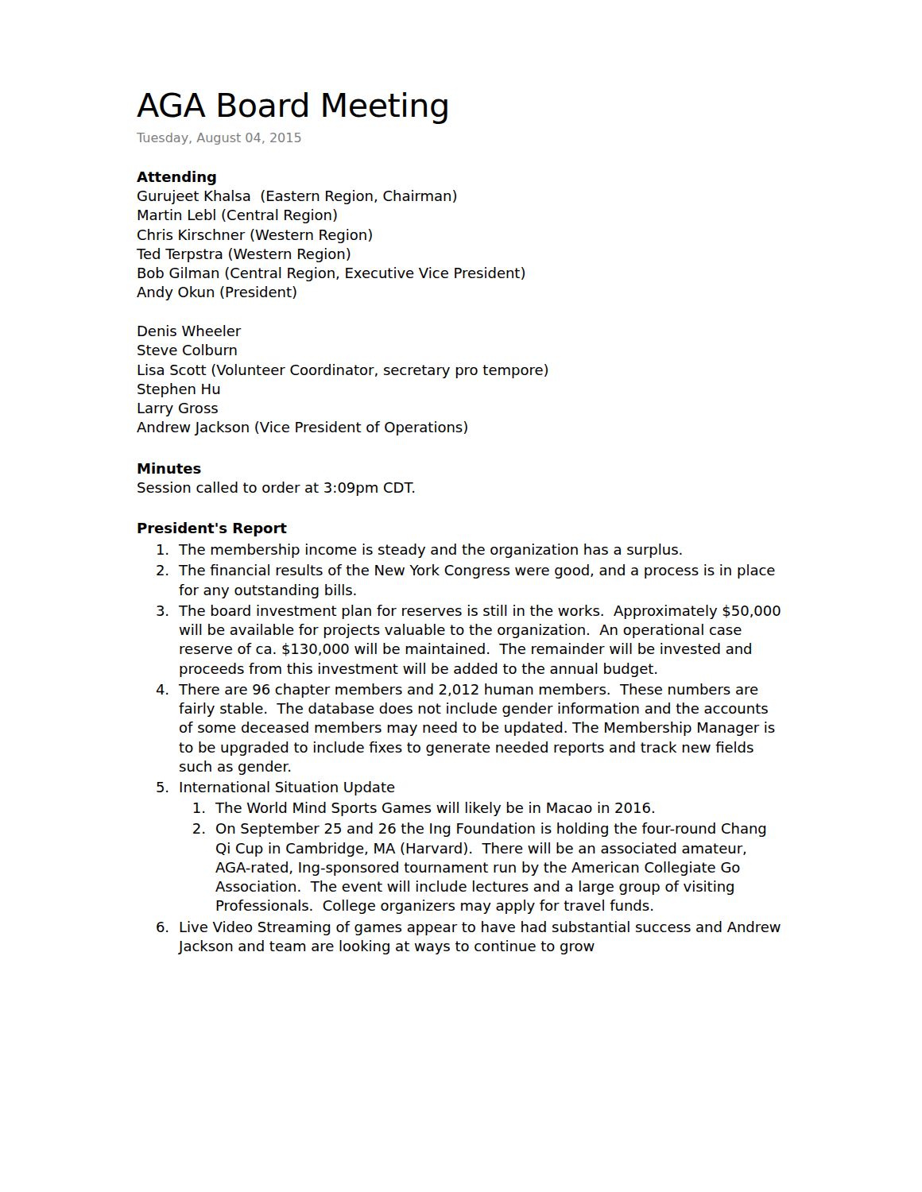AGA Board Meeting
Tuesday, August 04, 2015
Attending
Gurujeet Khalsa (Eastern Region, Chairman)
Martin Lebl (Central Region)
Chris Kirschner (Western Region)
Ted Terpstra (Western Region)
Bob Gilman (Central Region, Executive Vice President)
Andy Okun (President)
Denis Wheeler
Steve Colburn
Lisa Scott (Volunteer Coordinator, secretary pro tempore)
Stephen Hu
Larry Gross
Andrew Jackson (Vice President of Operations)
Minutes
Session called to order at 3:09pm CDT.
President's Report
The membership income is steady and the organization has a surplus.
The financial results of the New York Congress were good, and a process is in place for any outstanding bills.
The board investment plan for reserves is still in the works. Approximately $50,000 will be available for projects valuable to the organization. An operational case reserve of ca. $130,000 will be maintained. The remainder will be invested and proceeds from this investment will be added to the annual budget.
There are 96 chapter members and 2,012 human members. These numbers are fairly stable. The database does not include gender information and the accounts of some deceased members may need to be updated. The Membership Manager is to be upgraded to include fixes to generate needed reports and track new fields such as gender.
International Situation Update
The World Mind Sports Games will likely be in Macao in 2016.
On September 25 and 26 the Ing Foundation is holding the four-round Chang Qi Cup in Cambridge, MA (Harvard). There will be an associated amateur, AGA-rated, Ing-sponsored tournament run by the American Collegiate Go Association. The event will include lectures and a large group of visiting Professionals. College organizers may apply for travel funds.
Live Video Streaming of games appear to have had substantial success and Andrew Jackson and team are looking at ways to continue to grow